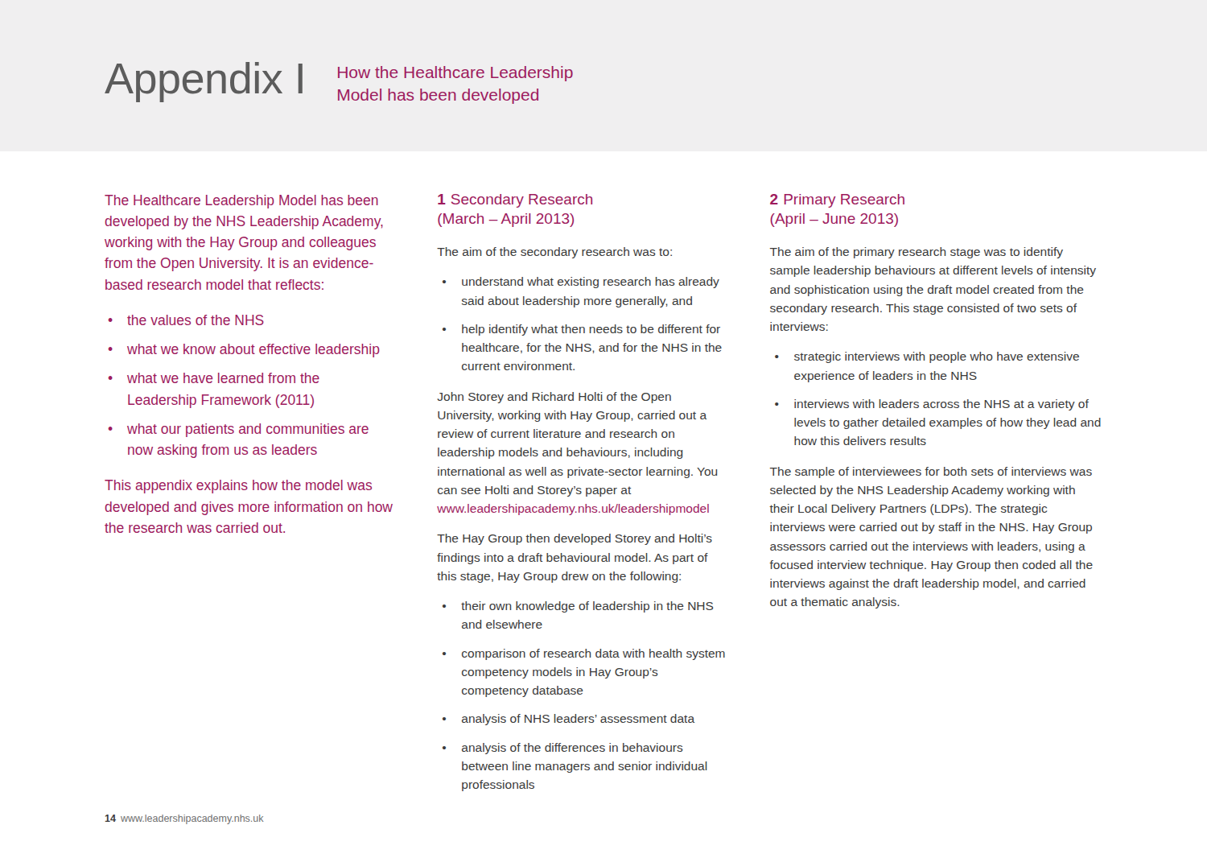Appendix I
How the Healthcare Leadership
Model has been developed
The Healthcare Leadership Model has been developed by the NHS Leadership Academy, working with the Hay Group and colleagues from the Open University. It is an evidence-based research model that reflects:
the values of the NHS
what we know about effective leadership
what we have learned from the Leadership Framework (2011)
what our patients and communities are now asking from us as leaders
This appendix explains how the model was developed and gives more information on how the research was carried out.
1 Secondary Research
(March – April 2013)
The aim of the secondary research was to:
understand what existing research has already said about leadership more generally, and
help identify what then needs to be different for healthcare, for the NHS, and for the NHS in the current environment.
John Storey and Richard Holti of the Open University, working with Hay Group, carried out a review of current literature and research on leadership models and behaviours, including international as well as private-sector learning. You can see Holti and Storey’s paper at
www.leadershipacademy.nhs.uk/leadershipmodel
The Hay Group then developed Storey and Holti’s findings into a draft behavioural model. As part of this stage, Hay Group drew on the following:
their own knowledge of leadership in the NHS and elsewhere
comparison of research data with health system competency models in Hay Group’s competency database
analysis of NHS leaders’ assessment data
analysis of the differences in behaviours between line managers and senior individual professionals
2 Primary Research
(April – June 2013)
The aim of the primary research stage was to identify sample leadership behaviours at different levels of intensity and sophistication using the draft model created from the secondary research. This stage consisted of two sets of interviews:
strategic interviews with people who have extensive experience of leaders in the NHS
interviews with leaders across the NHS at a variety of levels to gather detailed examples of how they lead and how this delivers results
The sample of interviewees for both sets of interviews was selected by the NHS Leadership Academy working with their Local Delivery Partners (LDPs). The strategic interviews were carried out by staff in the NHS. Hay Group assessors carried out the interviews with leaders, using a focused interview technique. Hay Group then coded all the interviews against the draft leadership model, and carried out a thematic analysis.
14www.leadershipacademy.nhs.uk